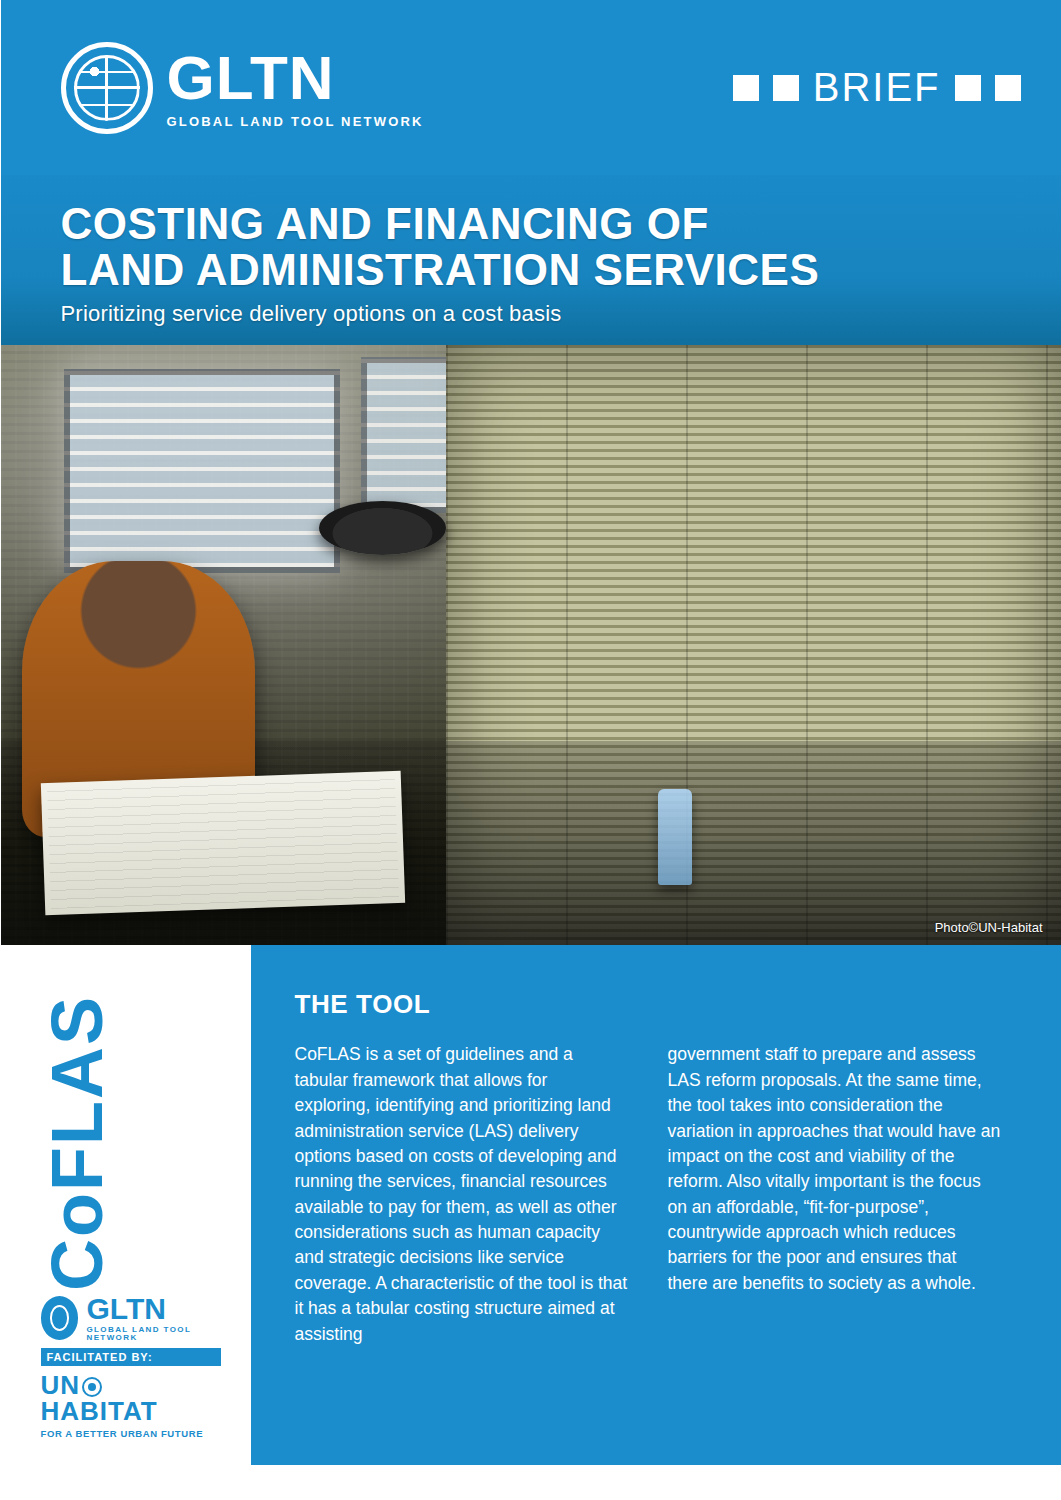GLTN GLOBAL LAND TOOL NETWORK
BRIEF
COSTING AND FINANCING OF
LAND ADMINISTRATION SERVICES
Prioritizing service delivery options on a cost basis
Photo©UN-Habitat
CoFLAS
GLTN GLOBAL LAND TOOL NETWORK
FACILITATED BY:
UN HABITAT
FOR A BETTER URBAN FUTURE
THE TOOL
CoFLAS is a set of guidelines and a tabular framework that allows for exploring, identifying and prioritizing land administration service (LAS) delivery options based on costs of developing and running the services, financial resources available to pay for them, as well as other considerations such as human capacity and strategic decisions like service coverage. A characteristic of the tool is that it has a tabular costing structure aimed at assisting
government staff to prepare and assess LAS reform proposals. At the same time, the tool takes into consideration the variation in approaches that would have an impact on the cost and viability of the reform. Also vitally important is the focus on an affordable, “fit-for-purpose”, countrywide approach which reduces barriers for the poor and ensures that there are benefits to society as a whole.